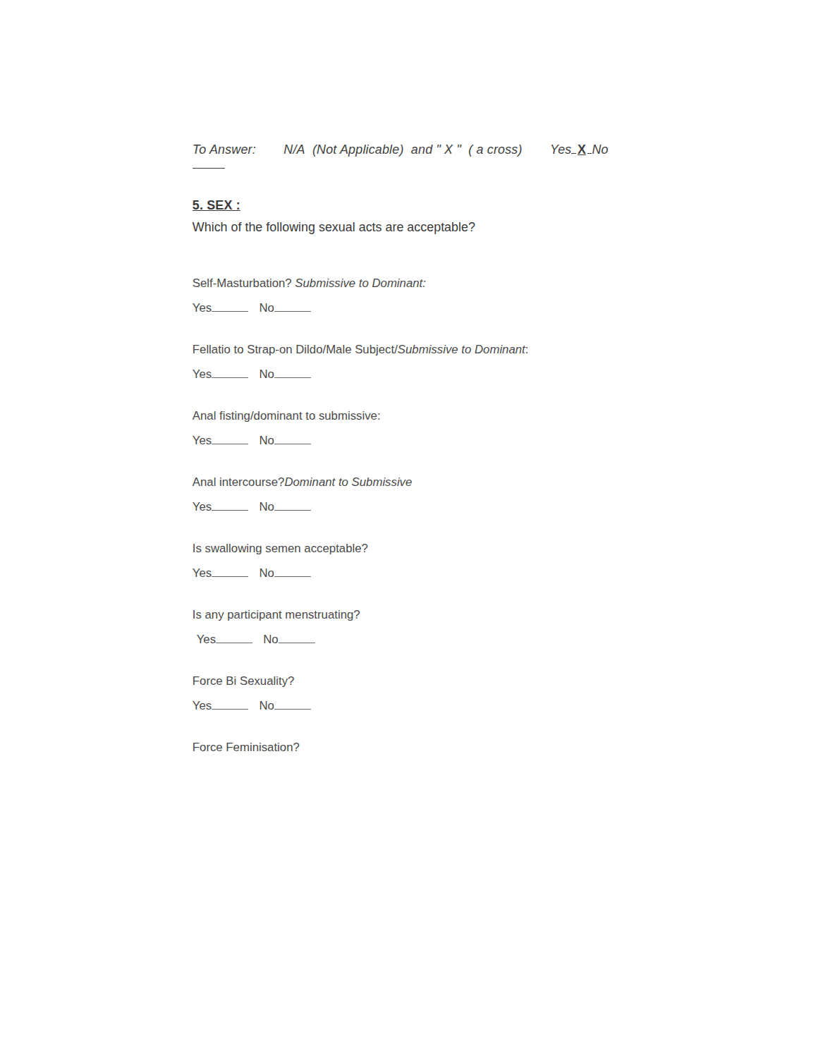To Answer: N/A (Not Applicable) and " X " ( a cross) Yes X No
5. SEX :
Which of the following sexual acts are acceptable?
Self-Masturbation? Submissive to Dominant:
Yes No
Fellatio to Strap-on Dildo/Male Subject/Submissive to Dominant:
Yes No
Anal fisting/dominant to submissive:
Yes No
Anal intercourse?Dominant to Submissive
Yes No
Is swallowing semen acceptable?
Yes No
Is any participant menstruating?
Yes No
Force Bi Sexuality?
Yes No
Force Feminisation?